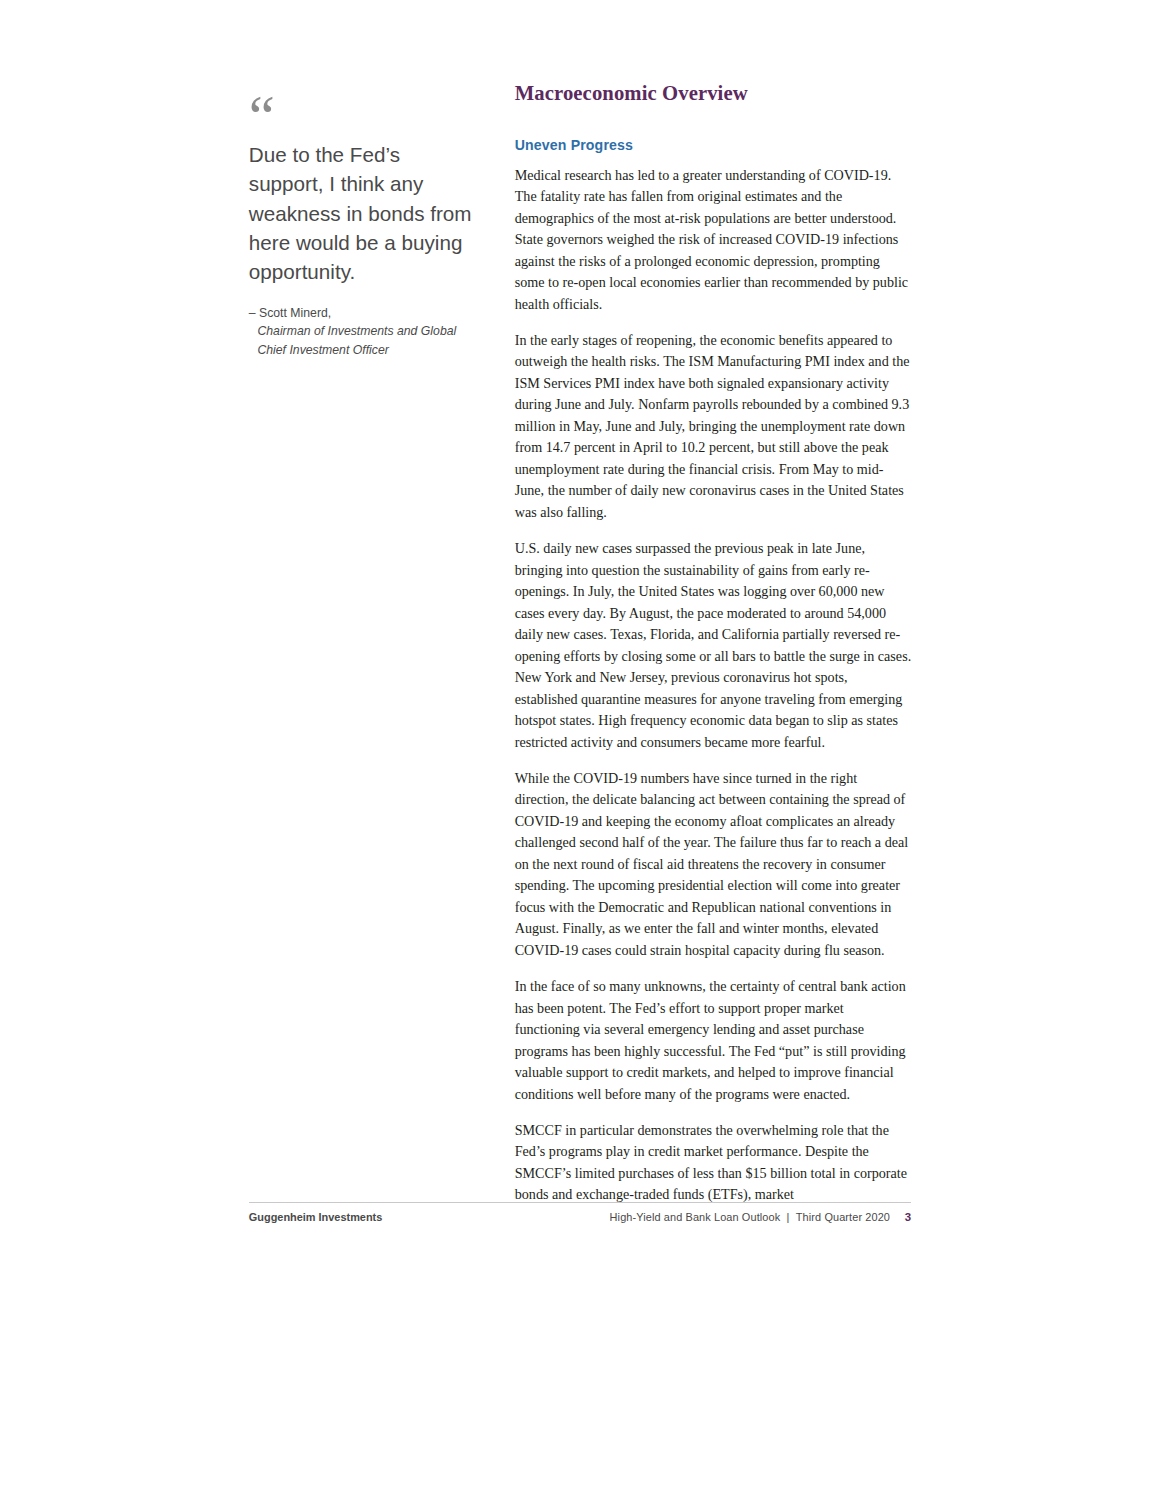“
Due to the Fed’s support, I think any weakness in bonds from here would be a buying opportunity.
– Scott Minerd, Chairman of Investments and Global Chief Investment Officer
Macroeconomic Overview
Uneven Progress
Medical research has led to a greater understanding of COVID-19. The fatality rate has fallen from original estimates and the demographics of the most at-risk populations are better understood. State governors weighed the risk of increased COVID-19 infections against the risks of a prolonged economic depression, prompting some to re-open local economies earlier than recommended by public health officials.
In the early stages of reopening, the economic benefits appeared to outweigh the health risks. The ISM Manufacturing PMI index and the ISM Services PMI index have both signaled expansionary activity during June and July. Nonfarm payrolls rebounded by a combined 9.3 million in May, June and July, bringing the unemployment rate down from 14.7 percent in April to 10.2 percent, but still above the peak unemployment rate during the financial crisis. From May to mid-June, the number of daily new coronavirus cases in the United States was also falling.
U.S. daily new cases surpassed the previous peak in late June, bringing into question the sustainability of gains from early re-openings. In July, the United States was logging over 60,000 new cases every day. By August, the pace moderated to around 54,000 daily new cases. Texas, Florida, and California partially reversed re-opening efforts by closing some or all bars to battle the surge in cases. New York and New Jersey, previous coronavirus hot spots, established quarantine measures for anyone traveling from emerging hotspot states. High frequency economic data began to slip as states restricted activity and consumers became more fearful.
While the COVID-19 numbers have since turned in the right direction, the delicate balancing act between containing the spread of COVID-19 and keeping the economy afloat complicates an already challenged second half of the year. The failure thus far to reach a deal on the next round of fiscal aid threatens the recovery in consumer spending. The upcoming presidential election will come into greater focus with the Democratic and Republican national conventions in August. Finally, as we enter the fall and winter months, elevated COVID-19 cases could strain hospital capacity during flu season.
In the face of so many unknowns, the certainty of central bank action has been potent. The Fed’s effort to support proper market functioning via several emergency lending and asset purchase programs has been highly successful. The Fed “put” is still providing valuable support to credit markets, and helped to improve financial conditions well before many of the programs were enacted.
SMCCF in particular demonstrates the overwhelming role that the Fed’s programs play in credit market performance. Despite the SMCCF’s limited purchases of less than $15 billion total in corporate bonds and exchange-traded funds (ETFs), market
Guggenheim Investments
High-Yield and Bank Loan Outlook | Third Quarter 2020 3